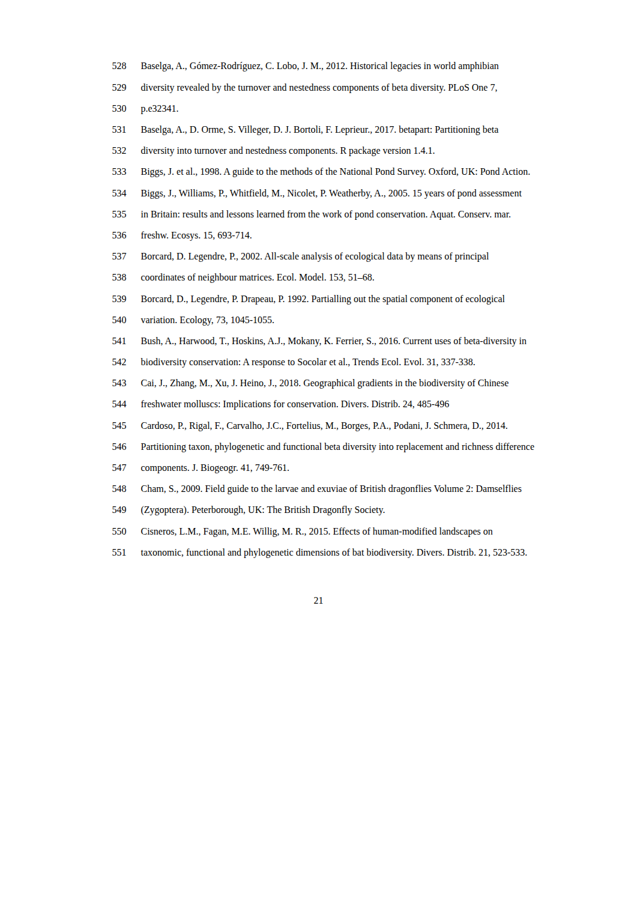528 Baselga, A., Gómez-Rodríguez, C. Lobo, J. M., 2012. Historical legacies in world amphibian
529diversity revealed by the turnover and nestedness components of beta diversity. PLoS One 7,
530p.e32341.
531 Baselga, A., D. Orme, S. Villeger, D. J. Bortoli, F. Leprieur., 2017. betapart: Partitioning beta
532diversity into turnover and nestedness components. R package version 1.4.1.
533 Biggs, J. et al., 1998. A guide to the methods of the National Pond Survey. Oxford, UK: Pond Action.
534 Biggs, J., Williams, P., Whitfield, M., Nicolet, P. Weatherby, A., 2005. 15 years of pond assessment
535in Britain: results and lessons learned from the work of pond conservation. Aquat. Conserv. mar.
536freshw. Ecosys. 15, 693-714.
537 Borcard, D. Legendre, P., 2002. All-scale analysis of ecological data by means of principal
538coordinates of neighbour matrices. Ecol. Model. 153, 51–68.
539 Borcard, D., Legendre, P. Drapeau, P. 1992. Partialling out the spatial component of ecological
540variation. Ecology, 73, 1045-1055.
541 Bush, A., Harwood, T., Hoskins, A.J., Mokany, K. Ferrier, S., 2016. Current uses of beta-diversity in
542biodiversity conservation: A response to Socolar et al., Trends Ecol. Evol. 31, 337-338.
543 Cai, J., Zhang, M., Xu, J. Heino, J., 2018. Geographical gradients in the biodiversity of Chinese
544freshwater molluscs: Implications for conservation. Divers. Distrib. 24, 485-496
545 Cardoso, P., Rigal, F., Carvalho, J.C., Fortelius, M., Borges, P.A., Podani, J. Schmera, D., 2014.
546 Partitioning taxon, phylogenetic and functional beta diversity into replacement and richness difference
547components. J. Biogeogr. 41, 749-761.
548 Cham, S., 2009. Field guide to the larvae and exuviae of British dragonflies Volume 2: Damselflies
549(Zygoptera). Peterborough, UK: The British Dragonfly Society.
550 Cisneros, L.M., Fagan, M.E. Willig, M. R., 2015. Effects of human-modified landscapes on
551taxonomic, functional and phylogenetic dimensions of bat biodiversity. Divers. Distrib. 21, 523-533.
21